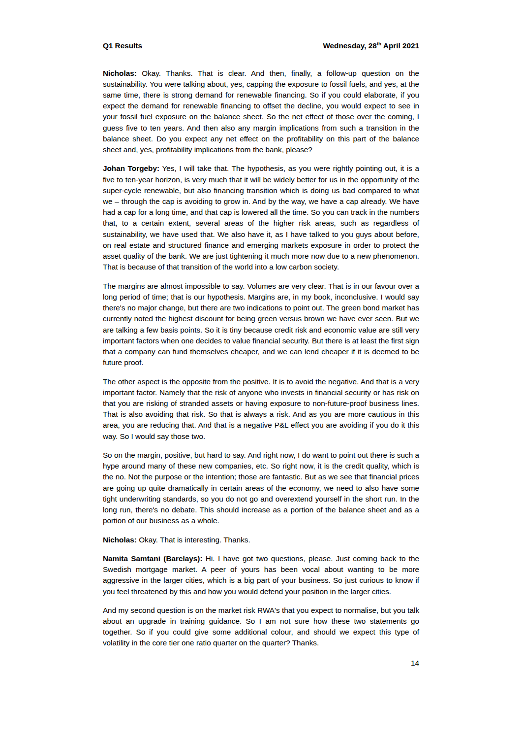Q1 Results
Wednesday, 28th April 2021
Nicholas: Okay. Thanks. That is clear. And then, finally, a follow-up question on the sustainability. You were talking about, yes, capping the exposure to fossil fuels, and yes, at the same time, there is strong demand for renewable financing. So if you could elaborate, if you expect the demand for renewable financing to offset the decline, you would expect to see in your fossil fuel exposure on the balance sheet. So the net effect of those over the coming, I guess five to ten years. And then also any margin implications from such a transition in the balance sheet. Do you expect any net effect on the profitability on this part of the balance sheet and, yes, profitability implications from the bank, please?
Johan Torgeby: Yes, I will take that. The hypothesis, as you were rightly pointing out, it is a five to ten-year horizon, is very much that it will be widely better for us in the opportunity of the super-cycle renewable, but also financing transition which is doing us bad compared to what we – through the cap is avoiding to grow in. And by the way, we have a cap already. We have had a cap for a long time, and that cap is lowered all the time. So you can track in the numbers that, to a certain extent, several areas of the higher risk areas, such as regardless of sustainability, we have used that. We also have it, as I have talked to you guys about before, on real estate and structured finance and emerging markets exposure in order to protect the asset quality of the bank. We are just tightening it much more now due to a new phenomenon. That is because of that transition of the world into a low carbon society.
The margins are almost impossible to say. Volumes are very clear. That is in our favour over a long period of time; that is our hypothesis. Margins are, in my book, inconclusive. I would say there's no major change, but there are two indications to point out. The green bond market has currently noted the highest discount for being green versus brown we have ever seen. But we are talking a few basis points. So it is tiny because credit risk and economic value are still very important factors when one decides to value financial security. But there is at least the first sign that a company can fund themselves cheaper, and we can lend cheaper if it is deemed to be future proof.
The other aspect is the opposite from the positive. It is to avoid the negative. And that is a very important factor. Namely that the risk of anyone who invests in financial security or has risk on that you are risking of stranded assets or having exposure to non-future-proof business lines. That is also avoiding that risk. So that is always a risk. And as you are more cautious in this area, you are reducing that. And that is a negative P&L effect you are avoiding if you do it this way. So I would say those two.
So on the margin, positive, but hard to say. And right now, I do want to point out there is such a hype around many of these new companies, etc. So right now, it is the credit quality, which is the no. Not the purpose or the intention; those are fantastic. But as we see that financial prices are going up quite dramatically in certain areas of the economy, we need to also have some tight underwriting standards, so you do not go and overextend yourself in the short run. In the long run, there's no debate. This should increase as a portion of the balance sheet and as a portion of our business as a whole.
Nicholas: Okay. That is interesting. Thanks.
Namita Samtani (Barclays): Hi. I have got two questions, please. Just coming back to the Swedish mortgage market. A peer of yours has been vocal about wanting to be more aggressive in the larger cities, which is a big part of your business. So just curious to know if you feel threatened by this and how you would defend your position in the larger cities.
And my second question is on the market risk RWA's that you expect to normalise, but you talk about an upgrade in training guidance. So I am not sure how these two statements go together. So if you could give some additional colour, and should we expect this type of volatility in the core tier one ratio quarter on the quarter? Thanks.
14